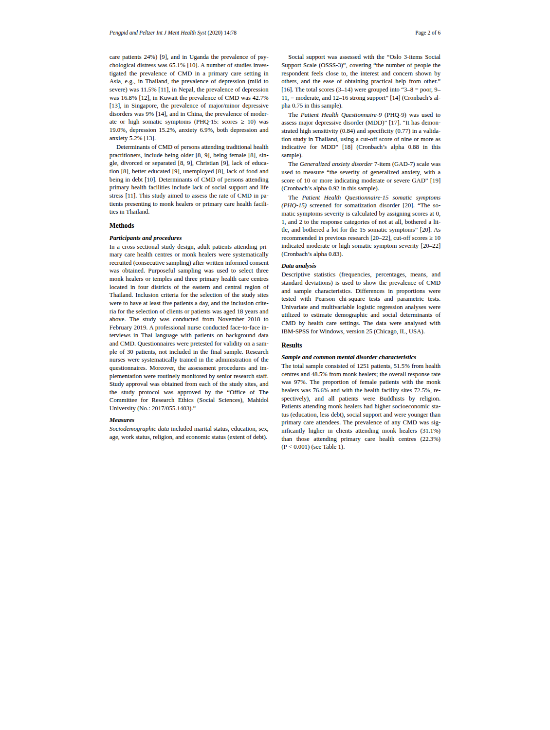Pengpid and Peltzer Int J Ment Health Syst (2020) 14:78
Page 2 of 6
care patients 24%) [9], and in Uganda the prevalence of psychological distress was 65.1% [10]. A number of studies investigated the prevalence of CMD in a primary care setting in Asia, e.g., in Thailand, the prevalence of depression (mild to severe) was 11.5% [11], in Nepal, the prevalence of depression was 16.8% [12], in Kuwait the prevalence of CMD was 42.7% [13], in Singapore, the prevalence of major/minor depressive disorders was 9% [14], and in China, the prevalence of moderate or high somatic symptoms (PHQ-15: scores ≥ 10) was 19.0%, depression 15.2%, anxiety 6.9%, both depression and anxiety 5.2% [13].
Determinants of CMD of persons attending traditional health practitioners, include being older [8, 9], being female [8], single, divorced or separated [8, 9], Christian [9], lack of education [8], better educated [9], unemployed [8], lack of food and being in debt [10]. Determinants of CMD of persons attending primary health facilities include lack of social support and life stress [11]. This study aimed to assess the rate of CMD in patients presenting to monk healers or primary care health facilities in Thailand.
Methods
Participants and procedures
In a cross-sectional study design, adult patients attending primary care health centres or monk healers were systematically recruited (consecutive sampling) after written informed consent was obtained. Purposeful sampling was used to select three monk healers or temples and three primary health care centres located in four districts of the eastern and central region of Thailand. Inclusion criteria for the selection of the study sites were to have at least five patients a day, and the inclusion criteria for the selection of clients or patients was aged 18 years and above. The study was conducted from November 2018 to February 2019. A professional nurse conducted face-to-face interviews in Thai language with patients on background data and CMD. Questionnaires were pretested for validity on a sample of 30 patients, not included in the final sample. Research nurses were systematically trained in the administration of the questionnaires. Moreover, the assessment procedures and implementation were routinely monitored by senior research staff. Study approval was obtained from each of the study sites, and the study protocol was approved by the “Office of The Committee for Research Ethics (Social Sciences), Mahidol University (No.: 2017/055.1403).”
Measures
Sociodemographic data included marital status, education, sex, age, work status, religion, and economic status (extent of debt).
Social support was assessed with the “Oslo 3-items Social Support Scale (OSSS-3)”, covering “the number of people the respondent feels close to, the interest and concern shown by others, and the ease of obtaining practical help from other.” [16]. The total scores (3–14) were grouped into “3–8 = poor, 9–11, = moderate, and 12–16 strong support” [14] (Cronbach’s alpha 0.75 in this sample).
The Patient Health Questionnaire-9 (PHQ-9) was used to assess major depressive disorder (MDD)” [17]. “It has demonstrated high sensitivity (0.84) and specificity (0.77) in a validation study in Thailand, using a cut-off score of nine or more as indicative for MDD” [18] (Cronbach’s alpha 0.88 in this sample).
The Generalized anxiety disorder 7-item (GAD-7) scale was used to measure “the severity of generalized anxiety, with a score of 10 or more indicating moderate or severe GAD” [19] (Cronbach’s alpha 0.92 in this sample).
The Patient Health Questionnaire-15 somatic symptoms (PHQ-15) screened for somatization disorder [20]. “The somatic symptoms severity is calculated by assigning scores at 0, 1, and 2 to the response categories of not at all, bothered a little, and bothered a lot for the 15 somatic symptoms” [20]. As recommended in previous research [20–22], cut-off scores ≥ 10 indicated moderate or high somatic symptom severity [20–22] (Cronbach’s alpha 0.83).
Data analysis
Descriptive statistics (frequencies, percentages, means, and standard deviations) is used to show the prevalence of CMD and sample characteristics. Differences in proportions were tested with Pearson chi-square tests and parametric tests. Univariate and multivariable logistic regression analyses were utilized to estimate demographic and social determinants of CMD by health care settings. The data were analysed with IBM-SPSS for Windows, version 25 (Chicago, IL, USA).
Results
Sample and common mental disorder characteristics
The total sample consisted of 1251 patients, 51.5% from health centres and 48.5% from monk healers; the overall response rate was 97%. The proportion of female patients with the monk healers was 76.6% and with the health facility sites 72.5%, respectively), and all patients were Buddhists by religion. Patients attending monk healers had higher socioeconomic status (education, less debt), social support and were younger than primary care attendees. The prevalence of any CMD was significantly higher in clients attending monk healers (31.1%) than those attending primary care health centres (22.3%) (P < 0.001) (see Table 1).